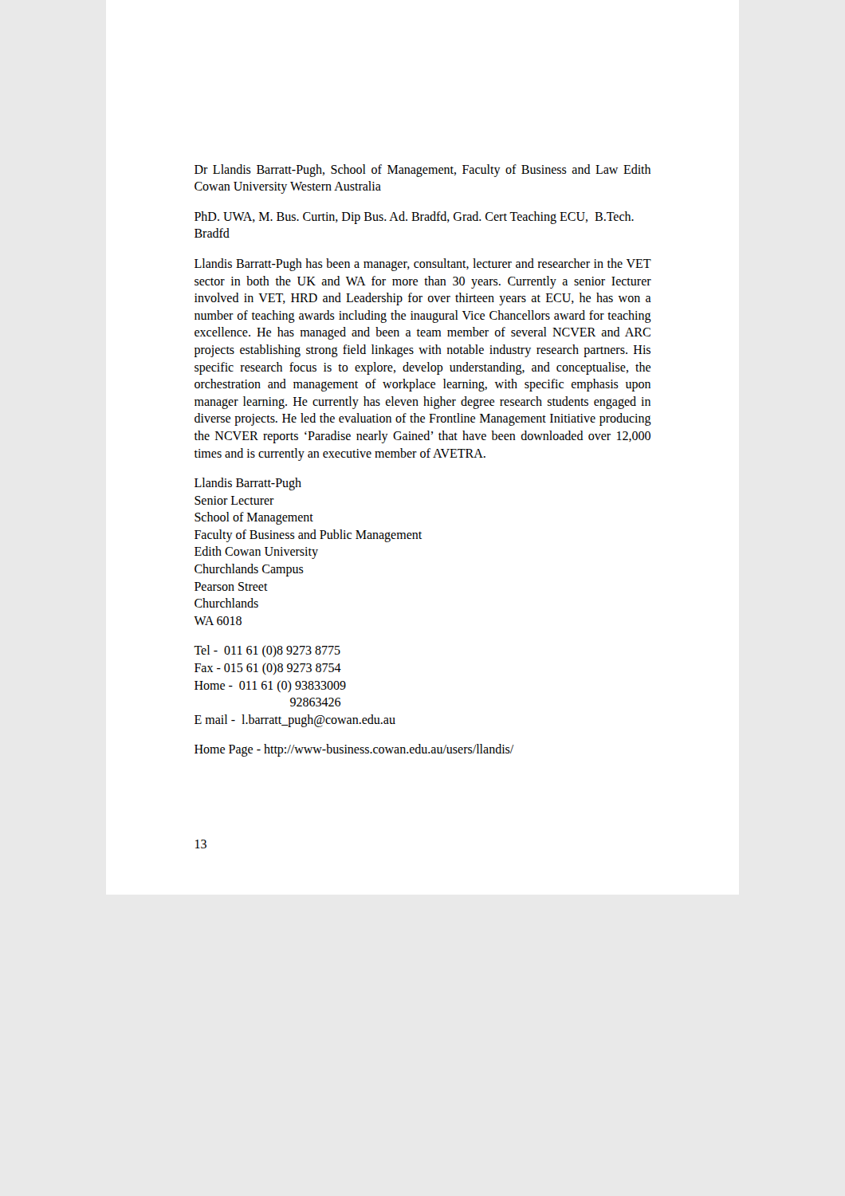Dr Llandis Barratt-Pugh, School of Management, Faculty of Business and Law Edith Cowan University Western Australia
PhD. UWA, M. Bus. Curtin, Dip Bus. Ad. Bradfd, Grad. Cert Teaching ECU, B.Tech. Bradfd
Llandis Barratt-Pugh has been a manager, consultant, lecturer and researcher in the VET sector in both the UK and WA for more than 30 years. Currently a senior Iecturer involved in VET, HRD and Leadership for over thirteen years at ECU, he has won a number of teaching awards including the inaugural Vice Chancellors award for teaching excellence. He has managed and been a team member of several NCVER and ARC projects establishing strong field linkages with notable industry research partners. His specific research focus is to explore, develop understanding, and conceptualise, the orchestration and management of workplace learning, with specific emphasis upon manager learning. He currently has eleven higher degree research students engaged in diverse projects. He led the evaluation of the Frontline Management Initiative producing the NCVER reports ‘Paradise nearly Gained’ that have been downloaded over 12,000 times and is currently an executive member of AVETRA.
Llandis Barratt-Pugh
Senior Lecturer
School of Management
Faculty of Business and Public Management
Edith Cowan University
Churchlands Campus
Pearson Street
Churchlands
WA 6018
Tel - 011 61 (0)8 9273 8775
Fax - 015 61 (0)8 9273 8754
Home - 011 61 (0) 93833009
92863426
E mail - l.barratt_pugh@cowan.edu.au
Home Page - http://www-business.cowan.edu.au/users/llandis/
13